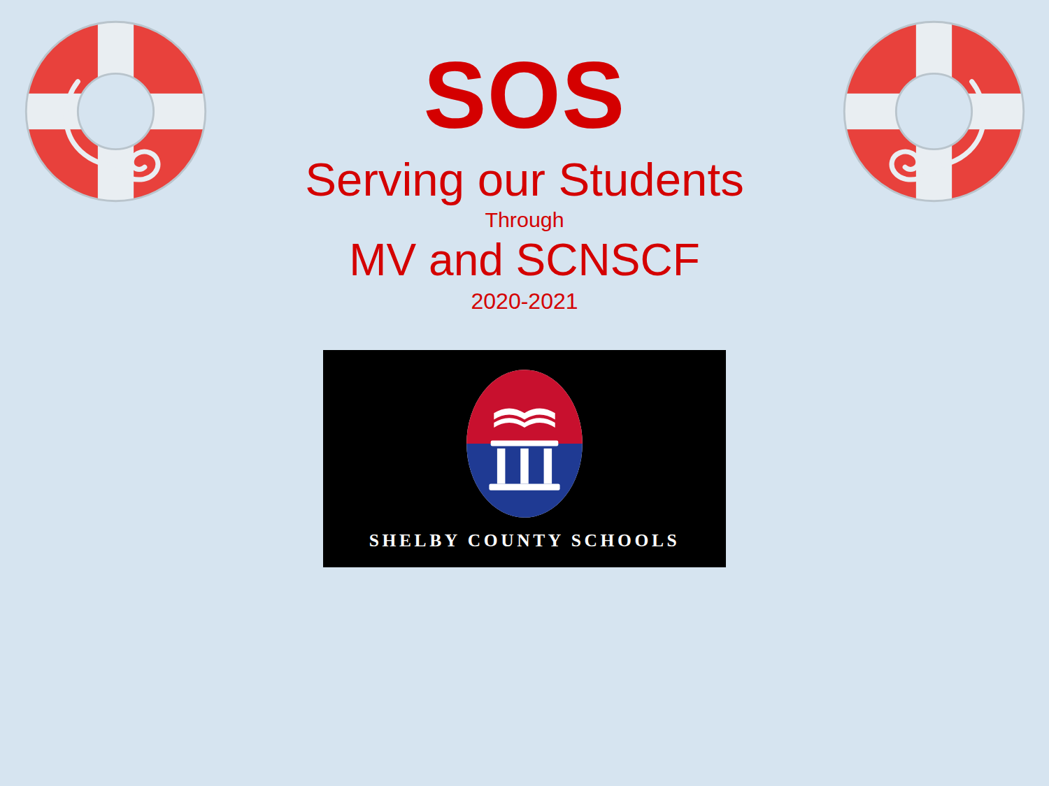SOS
Serving our Students
Through
MV and SCNSCF
2020-2021
SHELBY COUNTY SCHOOLS